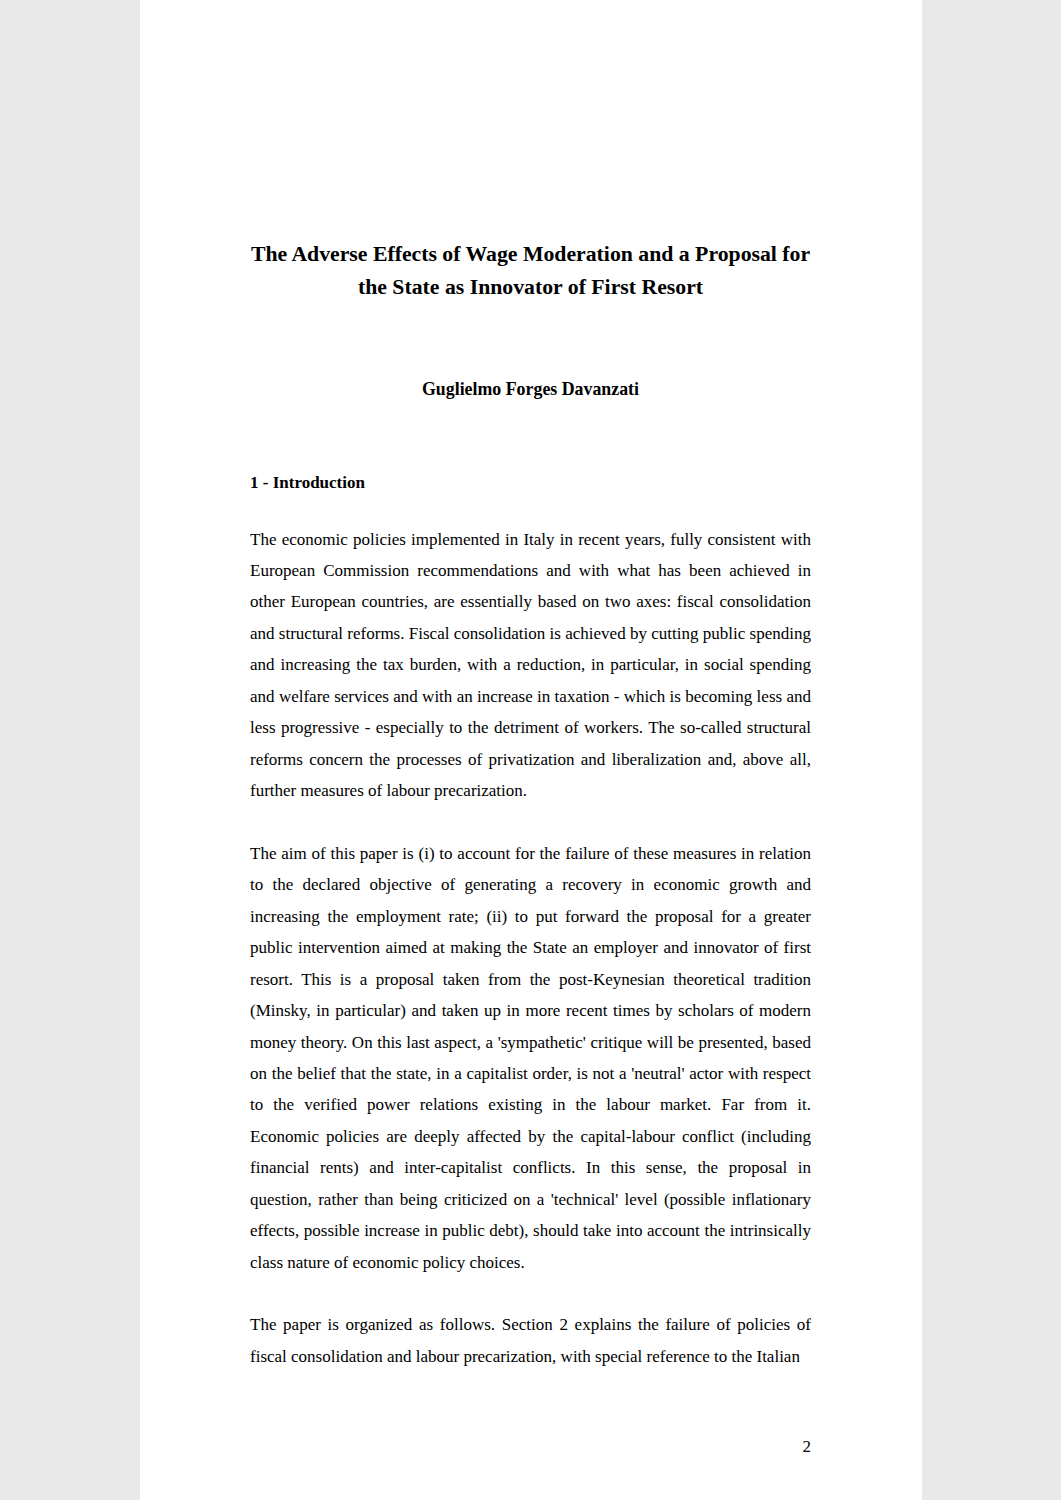The Adverse Effects of Wage Moderation and a Proposal for the State as Innovator of First Resort
Guglielmo Forges Davanzati
1 - Introduction
The economic policies implemented in Italy in recent years, fully consistent with European Commission recommendations and with what has been achieved in other European countries, are essentially based on two axes: fiscal consolidation and structural reforms. Fiscal consolidation is achieved by cutting public spending and increasing the tax burden, with a reduction, in particular, in social spending and welfare services and with an increase in taxation - which is becoming less and less progressive - especially to the detriment of workers. The so-called structural reforms concern the processes of privatization and liberalization and, above all, further measures of labour precarization.
The aim of this paper is (i) to account for the failure of these measures in relation to the declared objective of generating a recovery in economic growth and increasing the employment rate; (ii) to put forward the proposal for a greater public intervention aimed at making the State an employer and innovator of first resort. This is a proposal taken from the post-Keynesian theoretical tradition (Minsky, in particular) and taken up in more recent times by scholars of modern money theory. On this last aspect, a 'sympathetic' critique will be presented, based on the belief that the state, in a capitalist order, is not a 'neutral' actor with respect to the verified power relations existing in the labour market. Far from it. Economic policies are deeply affected by the capital-labour conflict (including financial rents) and inter-capitalist conflicts. In this sense, the proposal in question, rather than being criticized on a 'technical' level (possible inflationary effects, possible increase in public debt), should take into account the intrinsically class nature of economic policy choices.
The paper is organized as follows. Section 2 explains the failure of policies of fiscal consolidation and labour precarization, with special reference to the Italian
2